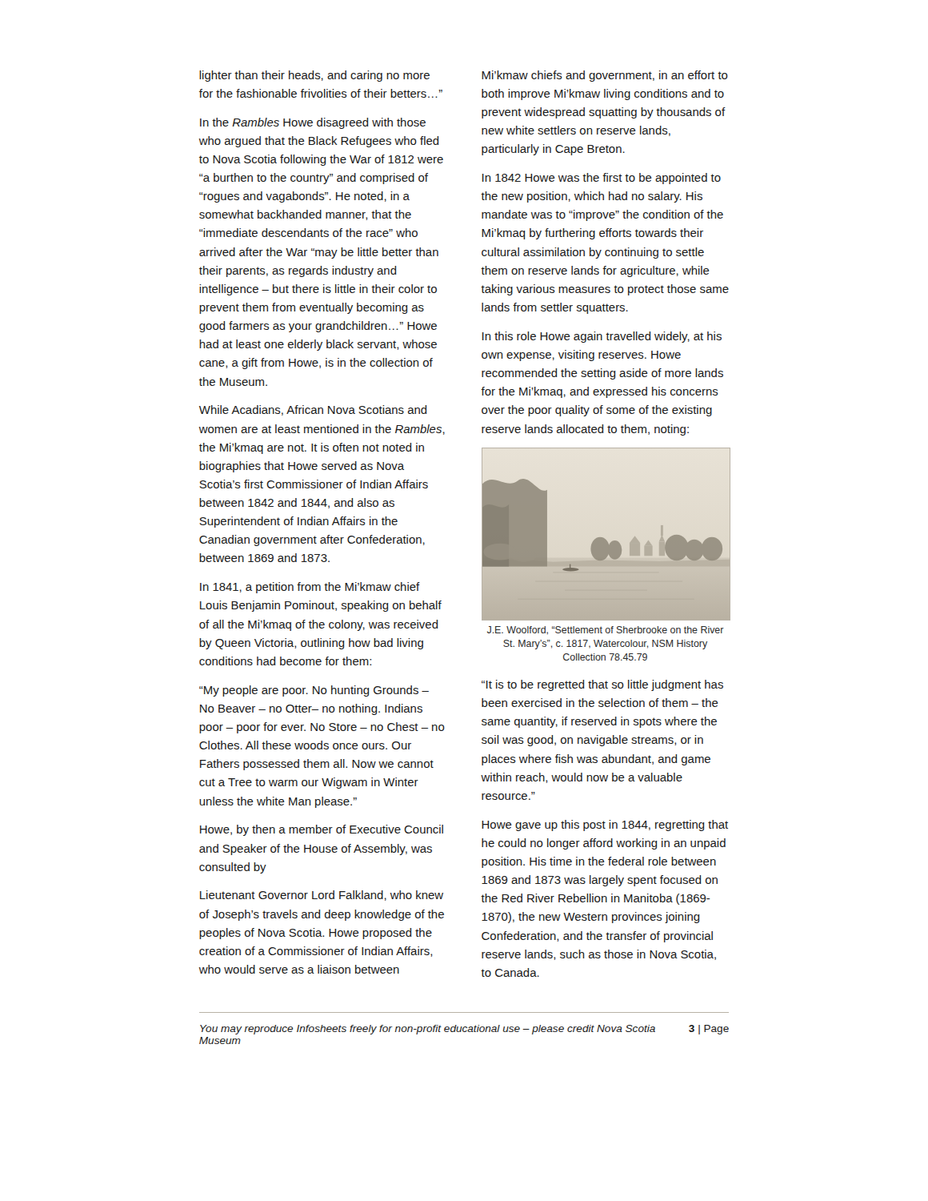lighter than their heads, and caring no more for the fashionable frivolities of their betters…”
In the Rambles Howe disagreed with those who argued that the Black Refugees who fled to Nova Scotia following the War of 1812 were “a burthen to the country” and comprised of “rogues and vagabonds”. He noted, in a somewhat backhanded manner, that the “immediate descendants of the race” who arrived after the War “may be little better than their parents, as regards industry and intelligence – but there is little in their color to prevent them from eventually becoming as good farmers as your grandchildren…” Howe had at least one elderly black servant, whose cane, a gift from Howe, is in the collection of the Museum.
While Acadians, African Nova Scotians and women are at least mentioned in the Rambles, the Mi’kmaq are not. It is often not noted in biographies that Howe served as Nova Scotia’s first Commissioner of Indian Affairs between 1842 and 1844, and also as Superintendent of Indian Affairs in the Canadian government after Confederation, between 1869 and 1873.
In 1841, a petition from the Mi’kmaw chief Louis Benjamin Pominout, speaking on behalf of all the Mi’kmaq of the colony, was received by Queen Victoria, outlining how bad living conditions had become for them:
“My people are poor. No hunting Grounds – No Beaver – no Otter– no nothing. Indians poor – poor for ever. No Store – no Chest – no Clothes. All these woods once ours. Our Fathers possessed them all. Now we cannot cut a Tree to warm our Wigwam in Winter unless the white Man please.”
Howe, by then a member of Executive Council and Speaker of the House of Assembly, was consulted by
Lieutenant Governor Lord Falkland, who knew of Joseph’s travels and deep knowledge of the peoples of Nova Scotia. Howe proposed the creation of a Commissioner of Indian Affairs, who would serve as a liaison between Mi’kmaw chiefs and government, in an effort to both improve Mi’kmaw living conditions and to prevent widespread squatting by thousands of new white settlers on reserve lands, particularly in Cape Breton.
In 1842 Howe was the first to be appointed to the new position, which had no salary. His mandate was to “improve” the condition of the Mi’kmaq by furthering efforts towards their cultural assimilation by continuing to settle them on reserve lands for agriculture, while taking various measures to protect those same lands from settler squatters.
In this role Howe again travelled widely, at his own expense, visiting reserves. Howe recommended the setting aside of more lands for the Mi’kmaq, and expressed his concerns over the poor quality of some of the existing reserve lands allocated to them, noting:
J.E. Woolford, “Settlement of Sherbrooke on the River St. Mary’s”, c. 1817, Watercolour, NSM History Collection 78.45.79
“It is to be regretted that so little judgment has been exercised in the selection of them – the same quantity, if reserved in spots where the soil was good, on navigable streams, or in places where fish was abundant, and game within reach, would now be a valuable resource.”
Howe gave up this post in 1844, regretting that he could no longer afford working in an unpaid position. His time in the federal role between 1869 and 1873 was largely spent focused on the Red River Rebellion in Manitoba (1869-1870), the new Western provinces joining Confederation, and the transfer of provincial reserve lands, such as those in Nova Scotia, to Canada.
You may reproduce Infosheets freely for non-profit educational use – please credit Nova Scotia Museum
3 | Page